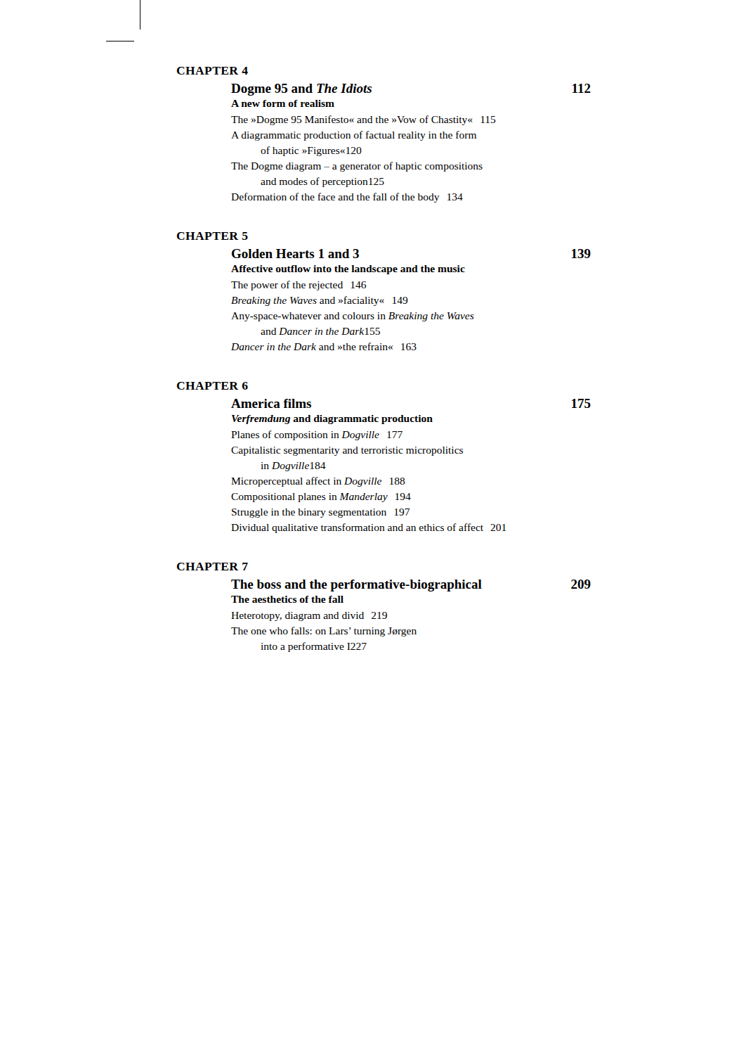CHAPTER 4
Dogme 95 and The Idiots 112
A new form of realism
The »Dogme 95 Manifesto« and the »Vow of Chastity«115
A diagrammatic production of factual reality in the form
of haptic »Figures«120
The Dogme diagram – a generator of haptic compositions
and modes of perception125
Deformation of the face and the fall of the body134
CHAPTER 5
Golden Hearts 1 and 3 139
Affective outflow into the landscape and the music
The power of the rejected146
Breaking the Waves and »faciality«149
Any-space-whatever and colours in Breaking the Waves
and Dancer in the Dark 155
Dancer in the Dark and »the refrain«163
CHAPTER 6
America films 175
Verfremdung and diagrammatic production
Planes of composition in Dogville 177
Capitalistic segmentarity and terroristic micropolitics
in Dogville 184
Microperceptual affect in Dogville 188
Compositional planes in Manderlay 194
Struggle in the binary segmentation197
Dividual qualitative transformation and an ethics of affect201
CHAPTER 7
The boss and the performative-biographical 209
The aesthetics of the fall
Heterotopy, diagram and divid219
The one who falls: on Lars’ turning Jørgen
into a performative I227